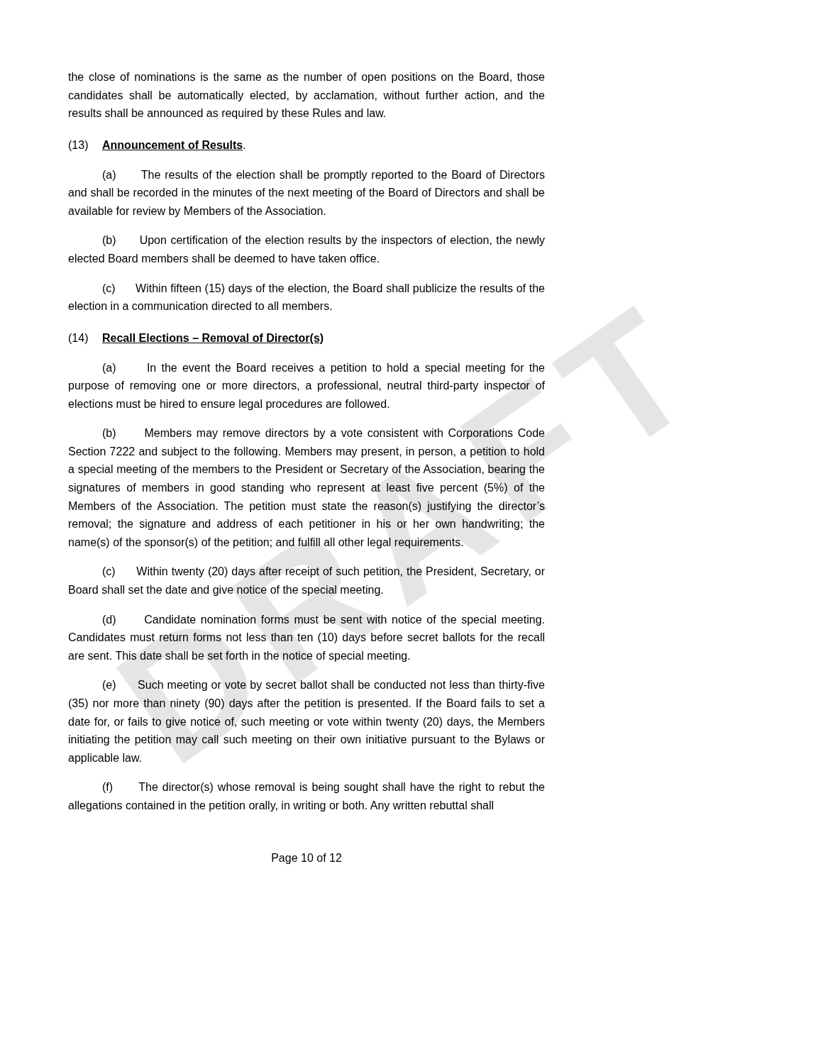DRAFT
the close of nominations is the same as the number of open positions on the Board, those candidates shall be automatically elected, by acclamation, without further action, and the results shall be announced as required by these Rules and law.
(13) Announcement of Results.
(a) The results of the election shall be promptly reported to the Board of Directors and shall be recorded in the minutes of the next meeting of the Board of Directors and shall be available for review by Members of the Association.
(b) Upon certification of the election results by the inspectors of election, the newly elected Board members shall be deemed to have taken office.
(c) Within fifteen (15) days of the election, the Board shall publicize the results of the election in a communication directed to all members.
(14) Recall Elections – Removal of Director(s)
(a) In the event the Board receives a petition to hold a special meeting for the purpose of removing one or more directors, a professional, neutral third-party inspector of elections must be hired to ensure legal procedures are followed.
(b) Members may remove directors by a vote consistent with Corporations Code Section 7222 and subject to the following. Members may present, in person, a petition to hold a special meeting of the members to the President or Secretary of the Association, bearing the signatures of members in good standing who represent at least five percent (5%) of the Members of the Association. The petition must state the reason(s) justifying the director’s removal; the signature and address of each petitioner in his or her own handwriting; the name(s) of the sponsor(s) of the petition; and fulfill all other legal requirements.
(c) Within twenty (20) days after receipt of such petition, the President, Secretary, or Board shall set the date and give notice of the special meeting.
(d) Candidate nomination forms must be sent with notice of the special meeting. Candidates must return forms not less than ten (10) days before secret ballots for the recall are sent. This date shall be set forth in the notice of special meeting.
(e) Such meeting or vote by secret ballot shall be conducted not less than thirty-five (35) nor more than ninety (90) days after the petition is presented. If the Board fails to set a date for, or fails to give notice of, such meeting or vote within twenty (20) days, the Members initiating the petition may call such meeting on their own initiative pursuant to the Bylaws or applicable law.
(f) The director(s) whose removal is being sought shall have the right to rebut the allegations contained in the petition orally, in writing or both. Any written rebuttal shall
Page 10 of 12